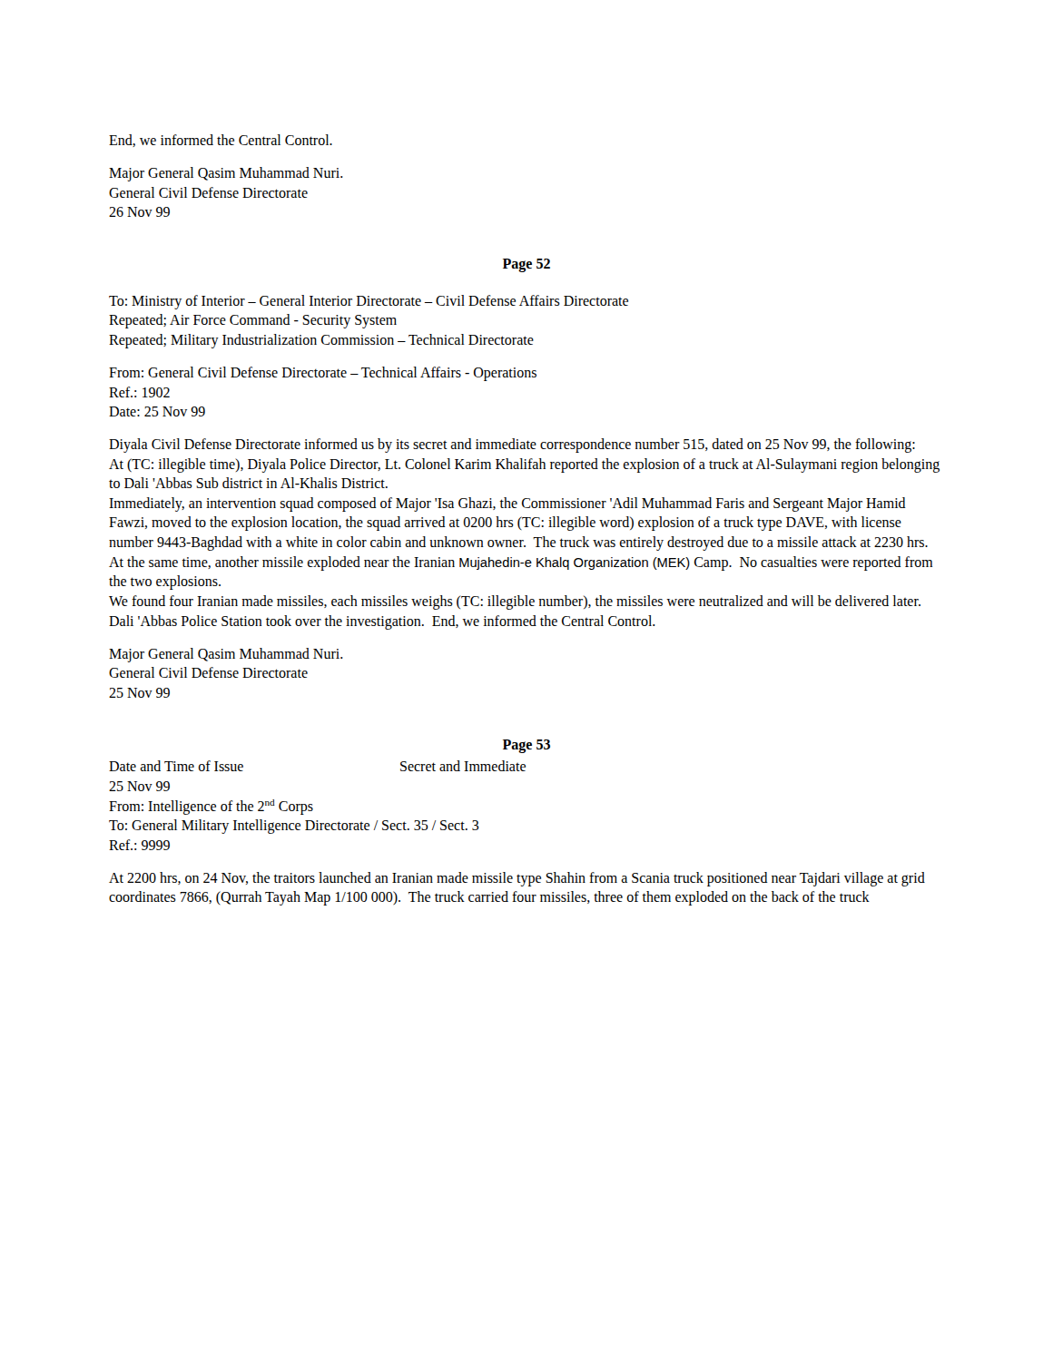End, we informed the Central Control.
Major General Qasim Muhammad Nuri.
General Civil Defense Directorate
26 Nov 99
Page 52
To: Ministry of Interior – General Interior Directorate – Civil Defense Affairs Directorate
Repeated; Air Force Command - Security System
Repeated; Military Industrialization Commission – Technical Directorate
From: General Civil Defense Directorate – Technical Affairs - Operations
Ref.: 1902
Date: 25 Nov 99
Diyala Civil Defense Directorate informed us by its secret and immediate correspondence number 515, dated on 25 Nov 99, the following:
At (TC: illegible time), Diyala Police Director, Lt. Colonel Karim Khalifah reported the explosion of a truck at Al-Sulaymani region belonging to Dali 'Abbas Sub district in Al-Khalis District.
Immediately, an intervention squad composed of Major 'Isa Ghazi, the Commissioner 'Adil Muhammad Faris and Sergeant Major Hamid Fawzi, moved to the explosion location, the squad arrived at 0200 hrs (TC: illegible word) explosion of a truck type DAVE, with license number 9443-Baghdad with a white in color cabin and unknown owner. The truck was entirely destroyed due to a missile attack at 2230 hrs. At the same time, another missile exploded near the Iranian Mujahedin-e Khalq Organization (MEK) Camp. No casualties were reported from the two explosions.
We found four Iranian made missiles, each missiles weighs (TC: illegible number), the missiles were neutralized and will be delivered later.
Dali 'Abbas Police Station took over the investigation. End, we informed the Central Control.
Major General Qasim Muhammad Nuri.
General Civil Defense Directorate
25 Nov 99
Page 53
Date and Time of Issue Secret and Immediate
25 Nov 99
From: Intelligence of the 2nd Corps
To: General Military Intelligence Directorate / Sect. 35 / Sect. 3
Ref.: 9999
At 2200 hrs, on 24 Nov, the traitors launched an Iranian made missile type Shahin from a Scania truck positioned near Tajdari village at grid coordinates 7866, (Qurrah Tayah Map 1/100 000). The truck carried four missiles, three of them exploded on the back of the truck